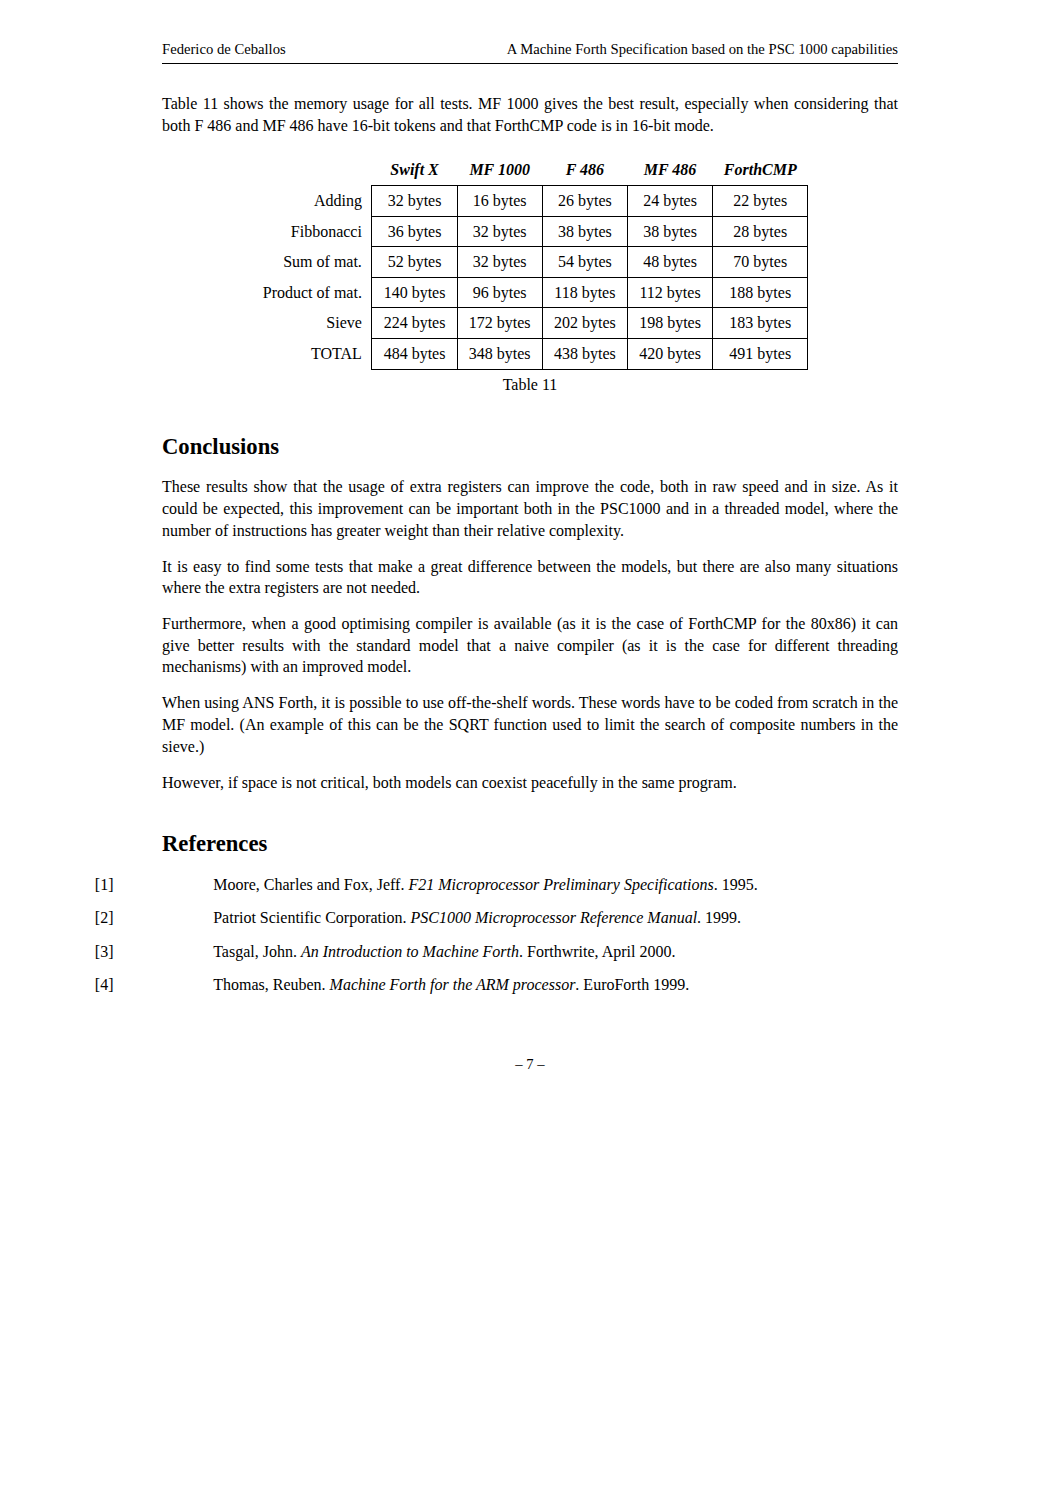Federico de Ceballos A Machine Forth Specification based on the PSC 1000 capabilities
Table 11 shows the memory usage for all tests. MF 1000 gives the best result, especially when considering that both F 486 and MF 486 have 16-bit tokens and that ForthCMP code is in 16-bit mode.
| | Swift X | MF 1000 | F 486 | MF 486 | ForthCMP |
| --- | --- | --- | --- | --- | --- |
| Adding | 32 bytes | 16 bytes | 26 bytes | 24 bytes | 22 bytes |
| Fibbonacci | 36 bytes | 32 bytes | 38 bytes | 38 bytes | 28 bytes |
| Sum of mat. | 52 bytes | 32 bytes | 54 bytes | 48 bytes | 70 bytes |
| Product of mat. | 140 bytes | 96 bytes | 118 bytes | 112 bytes | 188 bytes |
| Sieve | 224 bytes | 172 bytes | 202 bytes | 198 bytes | 183 bytes |
| TOTAL | 484 bytes | 348 bytes | 438 bytes | 420 bytes | 491 bytes |
Table 11
Conclusions
These results show that the usage of extra registers can improve the code, both in raw speed and in size. As it could be expected, this improvement can be important both in the PSC1000 and in a threaded model, where the number of instructions has greater weight than their relative complexity.
It is easy to find some tests that make a great difference between the models, but there are also many situations where the extra registers are not needed.
Furthermore, when a good optimising compiler is available (as it is the case of ForthCMP for the 80x86) it can give better results with the standard model that a naive compiler (as it is the case for different threading mechanisms) with an improved model.
When using ANS Forth, it is possible to use off-the-shelf words. These words have to be coded from scratch in the MF model. (An example of this can be the SQRT function used to limit the search of composite numbers in the sieve.)
However, if space is not critical, both models can coexist peacefully in the same program.
References
[1] Moore, Charles and Fox, Jeff. F21 Microprocessor Preliminary Specifications. 1995.
[2] Patriot Scientific Corporation. PSC1000 Microprocessor Reference Manual. 1999.
[3] Tasgal, John. An Introduction to Machine Forth. Forthwrite, April 2000.
[4] Thomas, Reuben. Machine Forth for the ARM processor. EuroForth 1999.
– 7 –